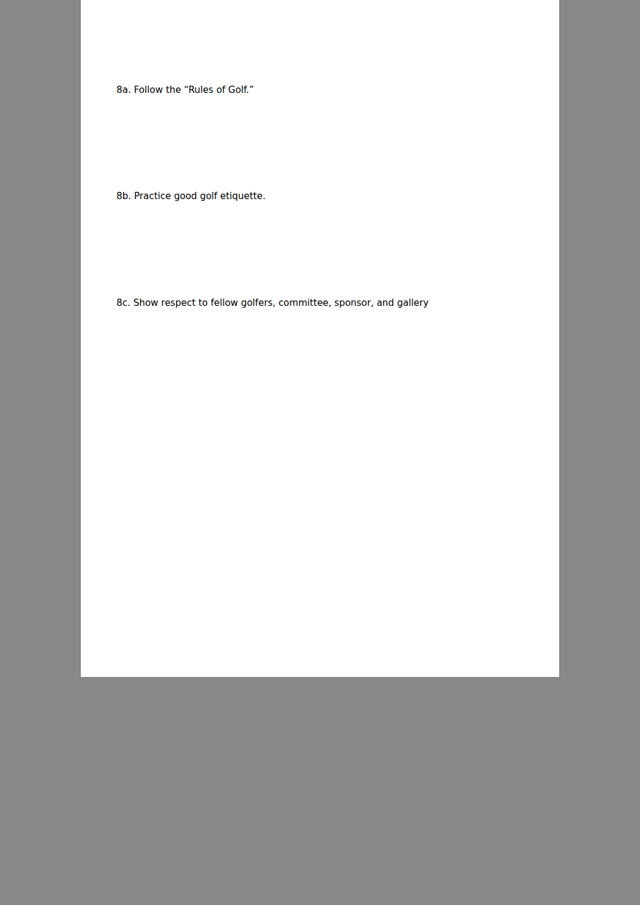8a. Follow the “Rules of Golf.”
8b. Practice good golf etiquette.
8c. Show respect to fellow golfers, committee, sponsor, and gallery